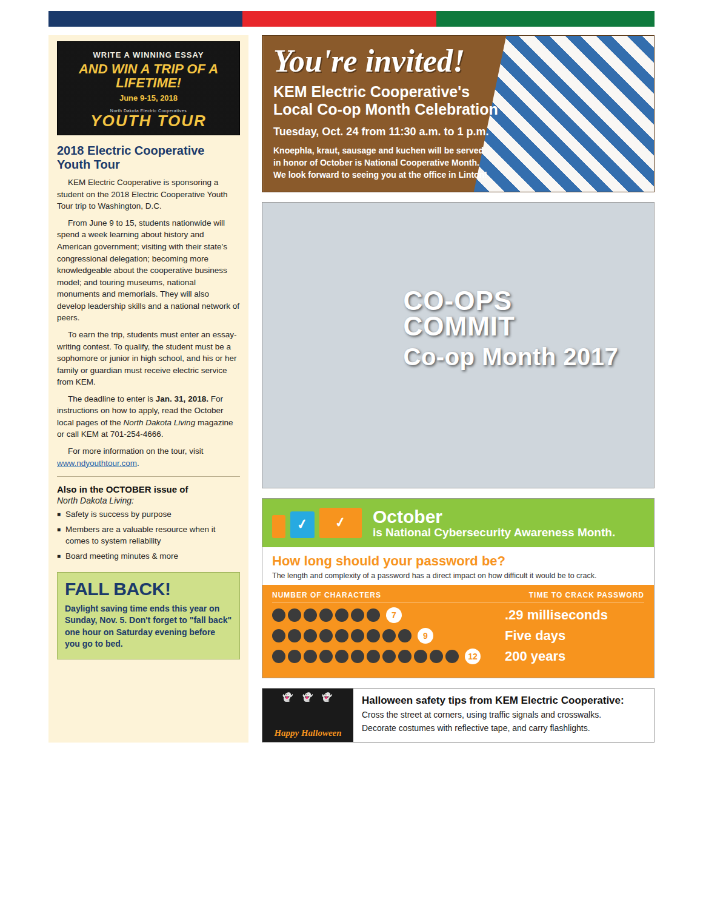Write a winning essay
and win a trip of a lifetime!
June 9-15, 2018
North Dakota Electric Cooperatives
YOUTH TOUR
2018 Electric Cooperative Youth Tour
KEM Electric Cooperative is sponsoring a student on the 2018 Electric Cooperative Youth Tour trip to Washington, D.C.
From June 9 to 15, students nationwide will spend a week learning about history and American government; visiting with their state's congressional delegation; becoming more knowledgeable about the cooperative business model; and touring museums, national monuments and memorials. They will also develop leadership skills and a national network of peers.
To earn the trip, students must enter an essay-writing contest. To qualify, the student must be a sophomore or junior in high school, and his or her family or guardian must receive electric service from KEM.
The deadline to enter is Jan. 31, 2018. For instructions on how to apply, read the October local pages of the North Dakota Living magazine or call KEM at 701-254-4666.
For more information on the tour, visit www.ndyouthtour.com.
Also in the OCTOBER issue of
North Dakota Living:
Safety is success by purpose
Members are a valuable resource when it comes to system reliability
Board meeting minutes & more
FALL BACK!
Daylight saving time ends this year on Sunday, Nov. 5. Don't forget to "fall back" one hour on Saturday evening before you go to bed.
You're invited!
KEM Electric Cooperative's
Local Co-op Month Celebration
Tuesday, Oct. 24 from 11:30 a.m. to 1 p.m.
Knoephla, kraut, sausage and kuchen will be served
in honor of October is National Cooperative Month.
We look forward to seeing you at the office in Linton!
CO-OPS
COMMIT
Co-op Month 2017
✓
✓
October is National Cybersecurity Awareness Month.
How long should your password be?
The length and complexity of a password has a direct impact on how difficult it would be to crack.
NUMBER OF CHARACTERS TIME TO CRACK PASSWORD
7
.29 milliseconds
9
Five days
12
200 years
👻 👻 👻
Happy Halloween
Halloween safety tips from KEM Electric Cooperative:
Cross the street at corners, using traffic signals and crosswalks.
Decorate costumes with reflective tape, and carry flashlights.